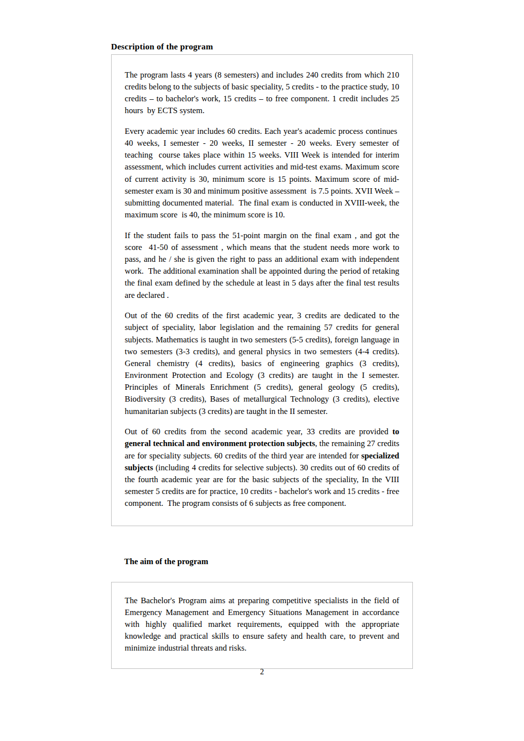Description of the program
The program lasts 4 years (8 semesters) and includes 240 credits from which 210 credits belong to the subjects of basic speciality, 5 credits - to the practice study, 10 credits – to bachelor's work, 15 credits – to free component. 1 credit includes 25 hours by ECTS system.
Every academic year includes 60 credits. Each year's academic process continues 40 weeks, I semester - 20 weeks, II semester - 20 weeks. Every semester of teaching course takes place within 15 weeks. VIII Week is intended for interim assessment, which includes current activities and mid-test exams. Maximum score of current activity is 30, minimum score is 15 points. Maximum score of mid-semester exam is 30 and minimum positive assessment is 7.5 points. XVII Week – submitting documented material. The final exam is conducted in XVIII-week, the maximum score is 40, the minimum score is 10.
If the student fails to pass the 51-point margin on the final exam , and got the score 41-50 of assessment , which means that the student needs more work to pass, and he / she is given the right to pass an additional exam with independent work. The additional examination shall be appointed during the period of retaking the final exam defined by the schedule at least in 5 days after the final test results are declared .
Out of the 60 credits of the first academic year, 3 credits are dedicated to the subject of speciality, labor legislation and the remaining 57 credits for general subjects. Mathematics is taught in two semesters (5-5 credits), foreign language in two semesters (3-3 credits), and general physics in two semesters (4-4 credits). General chemistry (4 credits), basics of engineering graphics (3 credits), Environment Protection and Ecology (3 credits) are taught in the I semester. Principles of Minerals Enrichment (5 credits), general geology (5 credits), Biodiversity (3 credits), Bases of metallurgical Technology (3 credits), elective humanitarian subjects (3 credits) are taught in the II semester.
Out of 60 credits from the second academic year, 33 credits are provided to general technical and environment protection subjects, the remaining 27 credits are for speciality subjects. 60 credits of the third year are intended for specialized subjects (including 4 credits for selective subjects). 30 credits out of 60 credits of the fourth academic year are for the basic subjects of the speciality, In the VIII semester 5 credits are for practice, 10 credits - bachelor's work and 15 credits - free component. The program consists of 6 subjects as free component.
The aim of the program
The Bachelor's Program aims at preparing competitive specialists in the field of Emergency Management and Emergency Situations Management in accordance with highly qualified market requirements, equipped with the appropriate knowledge and practical skills to ensure safety and health care, to prevent and minimize industrial threats and risks.
2